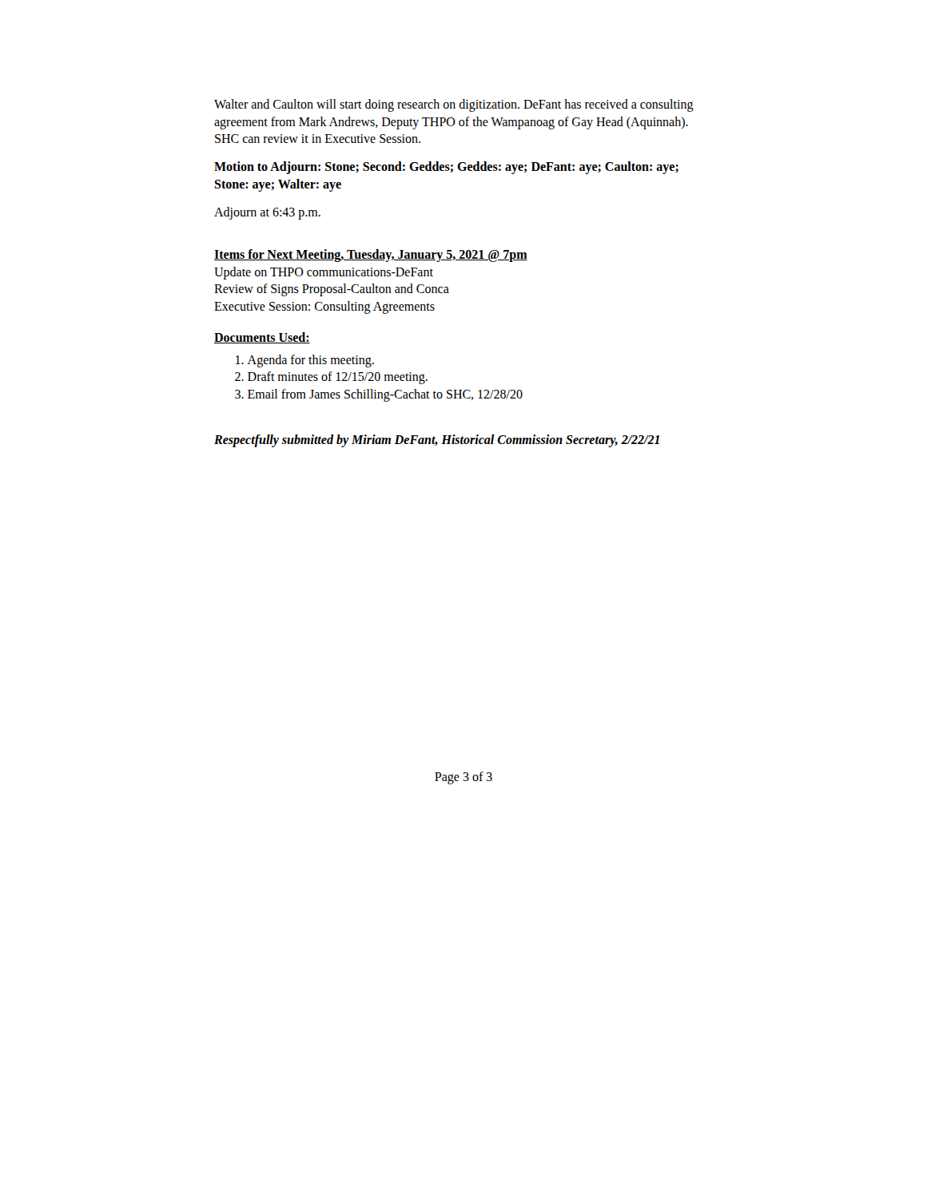Walter and Caulton will start doing research on digitization. DeFant has received a consulting agreement from Mark Andrews, Deputy THPO of the Wampanoag of Gay Head (Aquinnah). SHC can review it in Executive Session.
Motion to Adjourn: Stone; Second: Geddes; Geddes: aye; DeFant: aye; Caulton: aye; Stone: aye; Walter: aye
Adjourn at 6:43 p.m.
Items for Next Meeting, Tuesday, January 5, 2021 @ 7pm
Update on THPO communications-DeFant
Review of Signs Proposal-Caulton and Conca
Executive Session: Consulting Agreements
Documents Used:
Agenda for this meeting.
Draft minutes of 12/15/20 meeting.
Email from James Schilling-Cachat to SHC, 12/28/20
Respectfully submitted by Miriam DeFant, Historical Commission Secretary, 2/22/21
Page 3 of 3